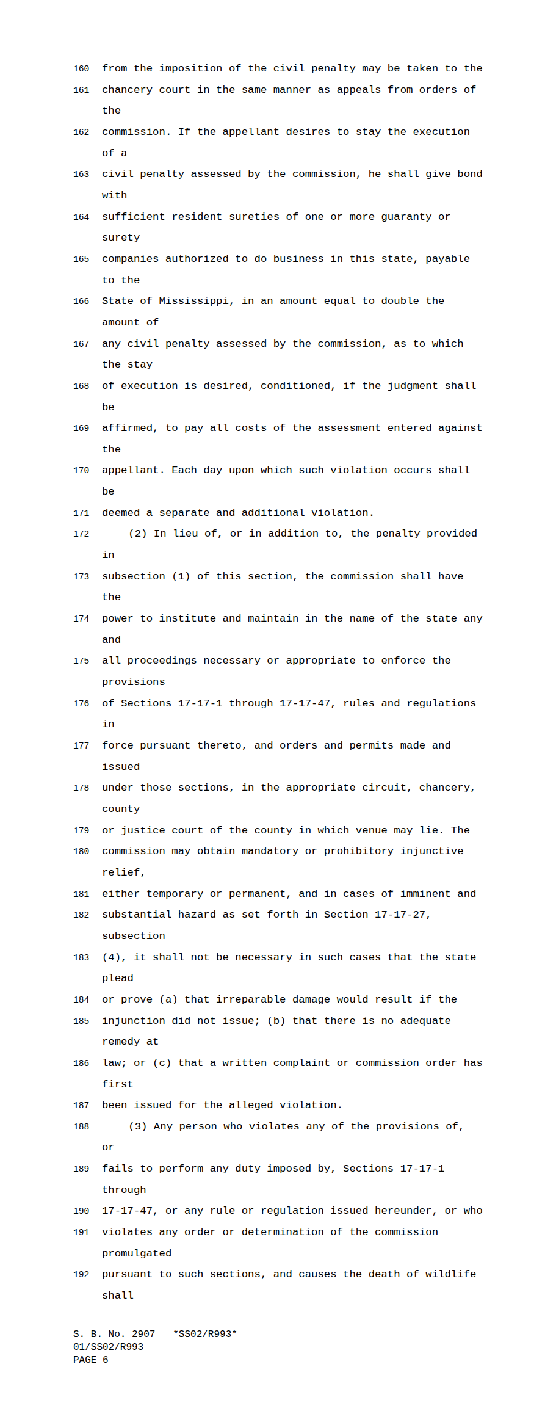160 from the imposition of the civil penalty may be taken to the
161 chancery court in the same manner as appeals from orders of the
162 commission. If the appellant desires to stay the execution of a
163 civil penalty assessed by the commission, he shall give bond with
164 sufficient resident sureties of one or more guaranty or surety
165 companies authorized to do business in this state, payable to the
166 State of Mississippi, in an amount equal to double the amount of
167 any civil penalty assessed by the commission, as to which the stay
168 of execution is desired, conditioned, if the judgment shall be
169 affirmed, to pay all costs of the assessment entered against the
170 appellant. Each day upon which such violation occurs shall be
171 deemed a separate and additional violation.
172(2) In lieu of, or in addition to, the penalty provided in
173 subsection (1) of this section, the commission shall have the
174 power to institute and maintain in the name of the state any and
175 all proceedings necessary or appropriate to enforce the provisions
176 of Sections 17-17-1 through 17-17-47, rules and regulations in
177 force pursuant thereto, and orders and permits made and issued
178 under those sections, in the appropriate circuit, chancery, county
179 or justice court of the county in which venue may lie. The
180 commission may obtain mandatory or prohibitory injunctive relief,
181 either temporary or permanent, and in cases of imminent and
182 substantial hazard as set forth in Section 17-17-27, subsection
183(4), it shall not be necessary in such cases that the state plead
184 or prove (a) that irreparable damage would result if the
185 injunction did not issue; (b) that there is no adequate remedy at
186 law; or (c) that a written complaint or commission order has first
187 been issued for the alleged violation.
188(3) Any person who violates any of the provisions of, or
189 fails to perform any duty imposed by, Sections 17-17-1 through
19017-17-47, or any rule or regulation issued hereunder, or who
191 violates any order or determination of the commission promulgated
192 pursuant to such sections, and causes the death of wildlife shall
S. B. No. 2907 *SS02/R993*
01/SS02/R993
PAGE 6